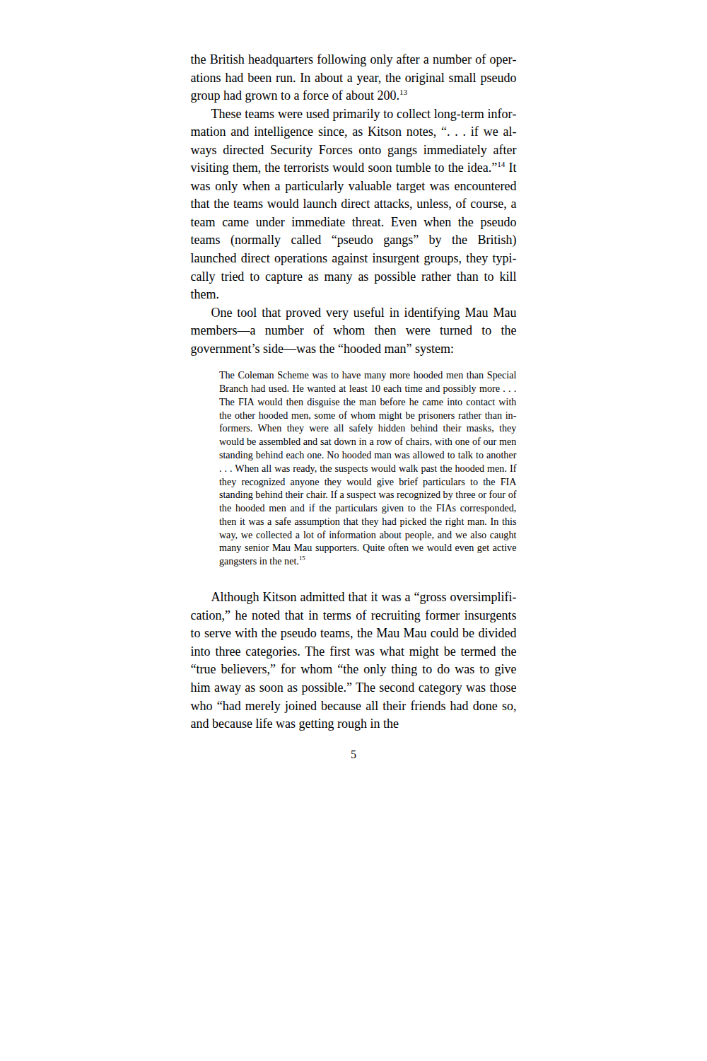the British headquarters following only after a number of operations had been run. In about a year, the original small pseudo group had grown to a force of about 200.13
These teams were used primarily to collect long-term information and intelligence since, as Kitson notes, “. . . if we always directed Security Forces onto gangs immediately after visiting them, the terrorists would soon tumble to the idea.”14 It was only when a particularly valuable target was encountered that the teams would launch direct attacks, unless, of course, a team came under immediate threat. Even when the pseudo teams (normally called “pseudo gangs” by the British) launched direct operations against insurgent groups, they typically tried to capture as many as possible rather than to kill them.
One tool that proved very useful in identifying Mau Mau members—a number of whom then were turned to the government’s side—was the “hooded man” system:
The Coleman Scheme was to have many more hooded men than Special Branch had used. He wanted at least 10 each time and possibly more . . . The FIA would then disguise the man before he came into contact with the other hooded men, some of whom might be prisoners rather than informers. When they were all safely hidden behind their masks, they would be assembled and sat down in a row of chairs, with one of our men standing behind each one. No hooded man was allowed to talk to another . . . When all was ready, the suspects would walk past the hooded men. If they recognized anyone they would give brief particulars to the FIA standing behind their chair. If a suspect was recognized by three or four of the hooded men and if the particulars given to the FIAs corresponded, then it was a safe assumption that they had picked the right man. In this way, we collected a lot of information about people, and we also caught many senior Mau Mau supporters. Quite often we would even get active gangsters in the net.15
Although Kitson admitted that it was a “gross oversimplification,” he noted that in terms of recruiting former insurgents to serve with the pseudo teams, the Mau Mau could be divided into three categories. The first was what might be termed the “true believers,” for whom “the only thing to do was to give him away as soon as possible.” The second category was those who “had merely joined because all their friends had done so, and because life was getting rough in the
5